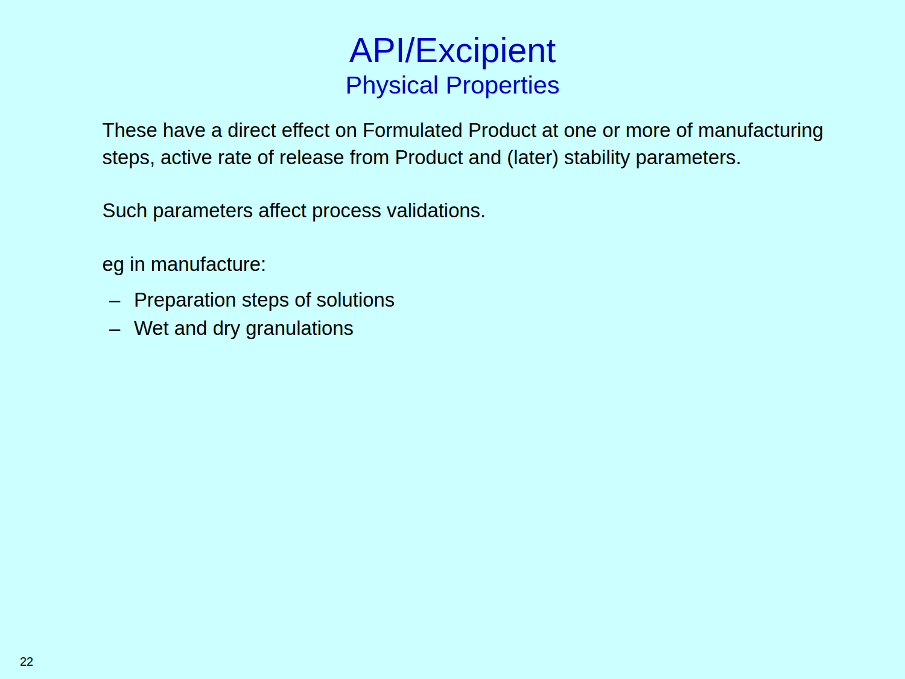API/ExcipientPhysical Properties
These have a direct effect on Formulated Product at one or more of manufacturing steps, active rate of release from Product and (later) stability parameters.
Such parameters affect process validations.
eg in manufacture:
Preparation steps of solutions
Wet and dry granulations
22